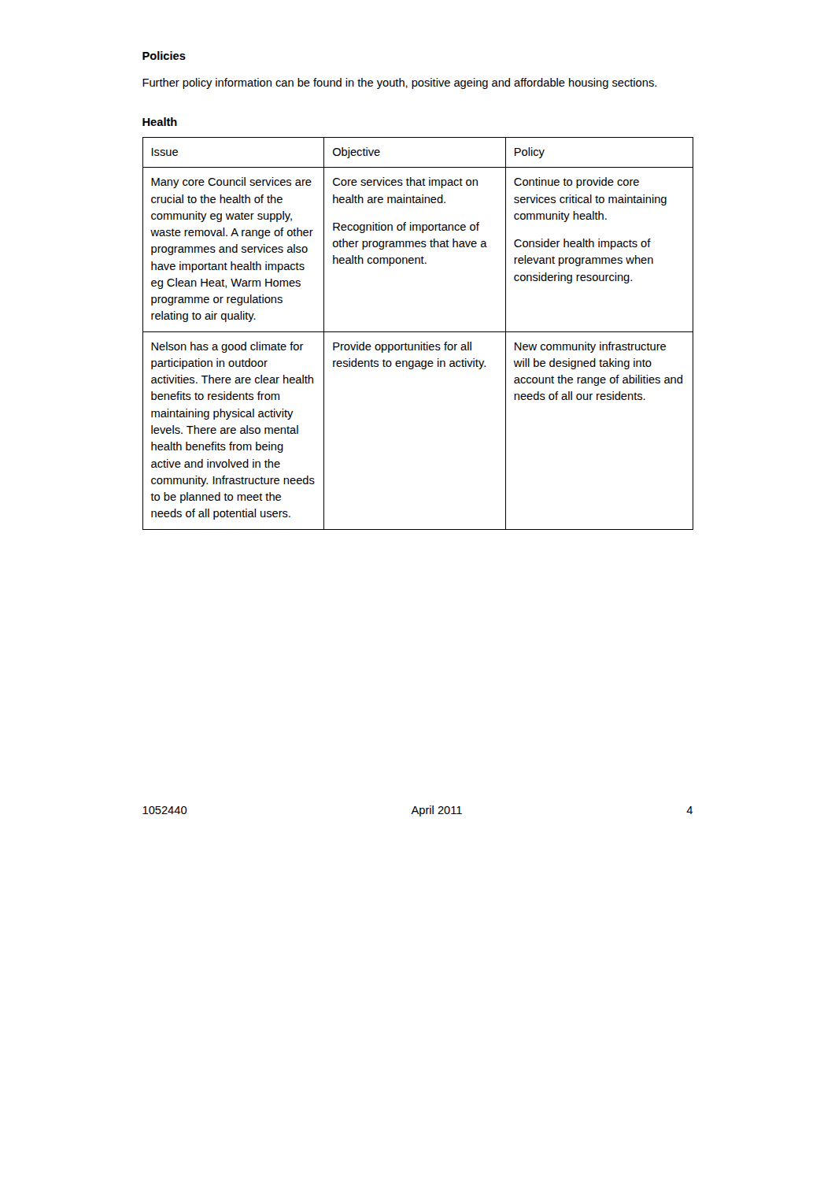Policies
Further policy information can be found in the youth, positive ageing and affordable housing sections.
Health
| Issue | Objective | Policy |
| --- | --- | --- |
| Many core Council services are crucial to the health of the community eg water supply, waste removal. A range of other programmes and services also have important health impacts eg Clean Heat, Warm Homes programme or regulations relating to air quality. | Core services that impact on health are maintained. Recognition of importance of other programmes that have a health component. | Continue to provide core services critical to maintaining community health. Consider health impacts of relevant programmes when considering resourcing. |
| Nelson has a good climate for participation in outdoor activities. There are clear health benefits to residents from maintaining physical activity levels. There are also mental health benefits from being active and involved in the community. Infrastructure needs to be planned to meet the needs of all potential users. | Provide opportunities for all residents to engage in activity. | New community infrastructure will be designed taking into account the range of abilities and needs of all our residents. |
1052440
April 2011
4